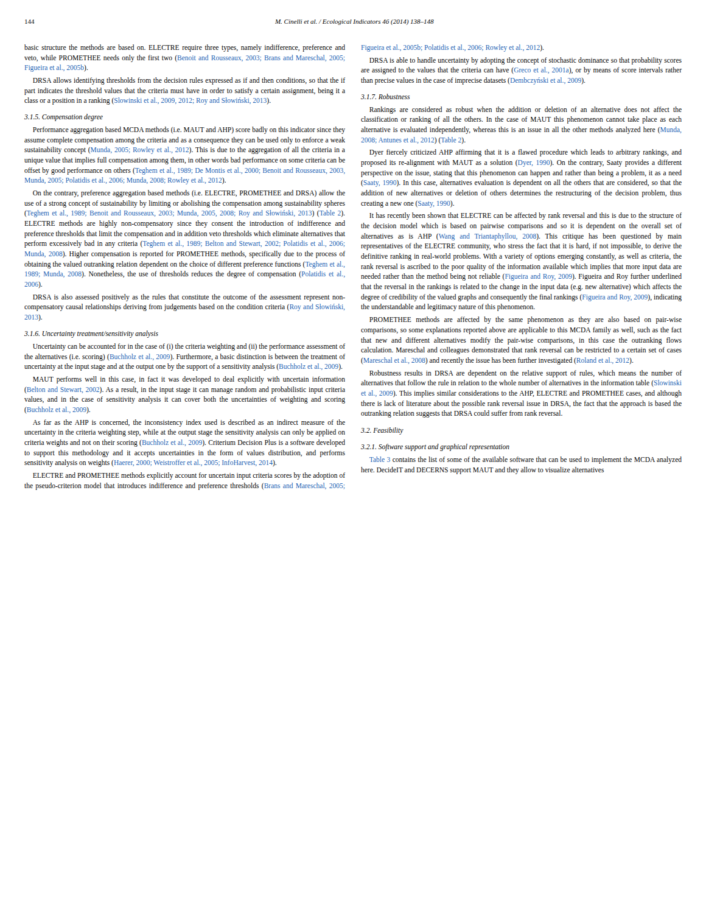144 M. Cinelli et al. / Ecological Indicators 46 (2014) 138–148
basic structure the methods are based on. ELECTRE require three types, namely indifference, preference and veto, while PROMETHEE needs only the first two (Benoit and Rousseaux, 2003; Brans and Mareschal, 2005; Figueira et al., 2005b).
DRSA allows identifying thresholds from the decision rules expressed as if and then conditions, so that the if part indicates the threshold values that the criteria must have in order to satisfy a certain assignment, being it a class or a position in a ranking (Slowinski et al., 2009, 2012; Roy and Słowiński, 2013).
3.1.5. Compensation degree
Performance aggregation based MCDA methods (i.e. MAUT and AHP) score badly on this indicator since they assume complete compensation among the criteria and as a consequence they can be used only to enforce a weak sustainability concept (Munda, 2005; Rowley et al., 2012). This is due to the aggregation of all the criteria in a unique value that implies full compensation among them, in other words bad performance on some criteria can be offset by good performance on others (Teghem et al., 1989; De Montis et al., 2000; Benoit and Rousseaux, 2003, Munda, 2005; Polatidis et al., 2006; Munda, 2008; Rowley et al., 2012).
On the contrary, preference aggregation based methods (i.e. ELECTRE, PROMETHEE and DRSA) allow the use of a strong concept of sustainability by limiting or abolishing the compensation among sustainability spheres (Teghem et al., 1989; Benoit and Rousseaux, 2003; Munda, 2005, 2008; Roy and Słowiński, 2013) (Table 2). ELECTRE methods are highly non-compensatory since they consent the introduction of indifference and preference thresholds that limit the compensation and in addition veto thresholds which eliminate alternatives that perform excessively bad in any criteria (Teghem et al., 1989; Belton and Stewart, 2002; Polatidis et al., 2006; Munda, 2008). Higher compensation is reported for PROMETHEE methods, specifically due to the process of obtaining the valued outranking relation dependent on the choice of different preference functions (Teghem et al., 1989; Munda, 2008). Nonetheless, the use of thresholds reduces the degree of compensation (Polatidis et al., 2006).
DRSA is also assessed positively as the rules that constitute the outcome of the assessment represent non-compensatory causal relationships deriving from judgements based on the condition criteria (Roy and Słowiński, 2013).
3.1.6. Uncertainty treatment/sensitivity analysis
Uncertainty can be accounted for in the case of (i) the criteria weighting and (ii) the performance assessment of the alternatives (i.e. scoring) (Buchholz et al., 2009). Furthermore, a basic distinction is between the treatment of uncertainty at the input stage and at the output one by the support of a sensitivity analysis (Buchholz et al., 2009).
MAUT performs well in this case, in fact it was developed to deal explicitly with uncertain information (Belton and Stewart, 2002). As a result, in the input stage it can manage random and probabilistic input criteria values, and in the case of sensitivity analysis it can cover both the uncertainties of weighting and scoring (Buchholz et al., 2009).
As far as the AHP is concerned, the inconsistency index used is described as an indirect measure of the uncertainty in the criteria weighting step, while at the output stage the sensitivity analysis can only be applied on criteria weights and not on their scoring (Buchholz et al., 2009). Criterium Decision Plus is a software developed to support this methodology and it accepts uncertainties in the form of values distribution, and performs sensitivity analysis on weights (Haerer, 2000; Weistroffer et al., 2005; InfoHarvest, 2014).
ELECTRE and PROMETHEE methods explicitly account for uncertain input criteria scores by the adoption of the pseudo-criterion model that introduces indifference and preference thresholds (Brans and Mareschal, 2005; Figueira et al., 2005b; Polatidis et al., 2006; Rowley et al., 2012).
DRSA is able to handle uncertainty by adopting the concept of stochastic dominance so that probability scores are assigned to the values that the criteria can have (Greco et al., 2001a), or by means of score intervals rather than precise values in the case of imprecise datasets (Dembczyński et al., 2009).
3.1.7. Robustness
Rankings are considered as robust when the addition or deletion of an alternative does not affect the classification or ranking of all the others. In the case of MAUT this phenomenon cannot take place as each alternative is evaluated independently, whereas this is an issue in all the other methods analyzed here (Munda, 2008; Antunes et al., 2012) (Table 2).
Dyer fiercely criticized AHP affirming that it is a flawed procedure which leads to arbitrary rankings, and proposed its re-alignment with MAUT as a solution (Dyer, 1990). On the contrary, Saaty provides a different perspective on the issue, stating that this phenomenon can happen and rather than being a problem, it as a need (Saaty, 1990). In this case, alternatives evaluation is dependent on all the others that are considered, so that the addition of new alternatives or deletion of others determines the restructuring of the decision problem, thus creating a new one (Saaty, 1990).
It has recently been shown that ELECTRE can be affected by rank reversal and this is due to the structure of the decision model which is based on pairwise comparisons and so it is dependent on the overall set of alternatives as is AHP (Wang and Triantaphyllou, 2008). This critique has been questioned by main representatives of the ELECTRE community, who stress the fact that it is hard, if not impossible, to derive the definitive ranking in real-world problems. With a variety of options emerging constantly, as well as criteria, the rank reversal is ascribed to the poor quality of the information available which implies that more input data are needed rather than the method being not reliable (Figueira and Roy, 2009). Figueira and Roy further underlined that the reversal in the rankings is related to the change in the input data (e.g. new alternative) which affects the degree of credibility of the valued graphs and consequently the final rankings (Figueira and Roy, 2009), indicating the understandable and legitimacy nature of this phenomenon.
PROMETHEE methods are affected by the same phenomenon as they are also based on pair-wise comparisons, so some explanations reported above are applicable to this MCDA family as well, such as the fact that new and different alternatives modify the pair-wise comparisons, in this case the outranking flows calculation. Mareschal and colleagues demonstrated that rank reversal can be restricted to a certain set of cases (Mareschal et al., 2008) and recently the issue has been further investigated (Roland et al., 2012).
Robustness results in DRSA are dependent on the relative support of rules, which means the number of alternatives that follow the rule in relation to the whole number of alternatives in the information table (Slowinski et al., 2009). This implies similar considerations to the AHP, ELECTRE and PROMETHEE cases, and although there is lack of literature about the possible rank reversal issue in DRSA, the fact that the approach is based the outranking relation suggests that DRSA could suffer from rank reversal.
3.2. Feasibility
3.2.1. Software support and graphical representation
Table 3 contains the list of some of the available software that can be used to implement the MCDA analyzed here. DecideIT and DECERNS support MAUT and they allow to visualize alternatives